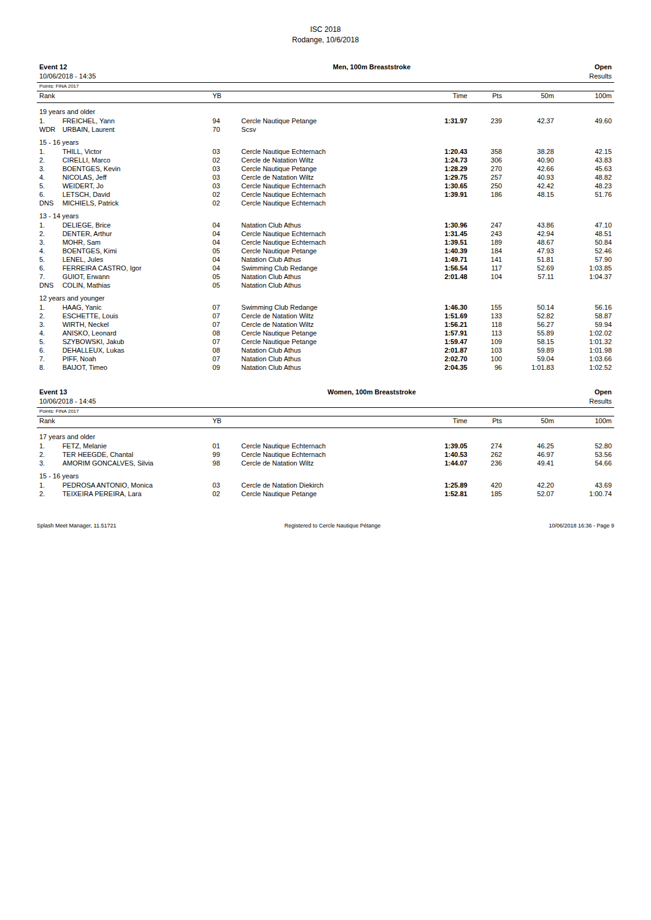ISC 2018
Rodange, 10/6/2018
| Event 12 | Men, 100m Breaststroke | Open |
| 10/06/2018 - 14:35 | | Results |
| Points: FINA 2017 |
| Rank | | YB | | Time | Pts | 50m | 100m |
| 19 years and older |
| 1. | FREICHEL, Yann | 94 | Cercle Nautique Petange | 1:31.97 | 239 | 42.37 | 49.60 |
| WDR | URBAIN, Laurent | 70 | Scsv | | | | |
| 15 - 16 years |
| 1. | THILL, Victor | 03 | Cercle Nautique Echternach | 1:20.43 | 358 | 38.28 | 42.15 |
| 2. | CIRELLI, Marco | 02 | Cercle de Natation Wiltz | 1:24.73 | 306 | 40.90 | 43.83 |
| 3. | BOENTGES, Kevin | 03 | Cercle Nautique Petange | 1:28.29 | 270 | 42.66 | 45.63 |
| 4. | NICOLAS, Jeff | 03 | Cercle de Natation Wiltz | 1:29.75 | 257 | 40.93 | 48.82 |
| 5. | WEIDERT, Jo | 03 | Cercle Nautique Echternach | 1:30.65 | 250 | 42.42 | 48.23 |
| 6. | LETSCH, David | 02 | Cercle Nautique Echternach | 1:39.91 | 186 | 48.15 | 51.76 |
| DNS | MICHIELS, Patrick | 02 | Cercle Nautique Echternach | | | | |
| 13 - 14 years |
| 1. | DELIEGE, Brice | 04 | Natation Club Athus | 1:30.96 | 247 | 43.86 | 47.10 |
| 2. | DENTER, Arthur | 04 | Cercle Nautique Echternach | 1:31.45 | 243 | 42.94 | 48.51 |
| 3. | MOHR, Sam | 04 | Cercle Nautique Echternach | 1:39.51 | 189 | 48.67 | 50.84 |
| 4. | BOENTGES, Kimi | 05 | Cercle Nautique Petange | 1:40.39 | 184 | 47.93 | 52.46 |
| 5. | LENEL, Jules | 04 | Natation Club Athus | 1:49.71 | 141 | 51.81 | 57.90 |
| 6. | FERREIRA CASTRO, Igor | 04 | Swimming Club Redange | 1:56.54 | 117 | 52.69 | 1:03.85 |
| 7. | GUIOT, Erwann | 05 | Natation Club Athus | 2:01.48 | 104 | 57.11 | 1:04.37 |
| DNS | COLIN, Mathias | 05 | Natation Club Athus | | | | |
| 12 years and younger |
| 1. | HAAG, Yanic | 07 | Swimming Club Redange | 1:46.30 | 155 | 50.14 | 56.16 |
| 2. | ESCHETTE, Louis | 07 | Cercle de Natation Wiltz | 1:51.69 | 133 | 52.82 | 58.87 |
| 3. | WIRTH, Neckel | 07 | Cercle de Natation Wiltz | 1:56.21 | 118 | 56.27 | 59.94 |
| 4. | ANISKO, Leonard | 08 | Cercle Nautique Petange | 1:57.91 | 113 | 55.89 | 1:02.02 |
| 5. | SZYBOWSKI, Jakub | 07 | Cercle Nautique Petange | 1:59.47 | 109 | 58.15 | 1:01.32 |
| 6. | DEHALLEUX, Lukas | 08 | Natation Club Athus | 2:01.87 | 103 | 59.89 | 1:01.98 |
| 7. | PIFF, Noah | 07 | Natation Club Athus | 2:02.70 | 100 | 59.04 | 1:03.66 |
| 8. | BAIJOT, Timeo | 09 | Natation Club Athus | 2:04.35 | 96 | 1:01.83 | 1:02.52 |
| Event 13 | Women, 100m Breaststroke | Open |
| 10/06/2018 - 14:45 | | Results |
| Points: FINA 2017 |
| Rank | | YB | | Time | Pts | 50m | 100m |
| 17 years and older |
| 1. | FETZ, Melanie | 01 | Cercle Nautique Echternach | 1:39.05 | 274 | 46.25 | 52.80 |
| 2. | TER HEEGDE, Chantal | 99 | Cercle Nautique Echternach | 1:40.53 | 262 | 46.97 | 53.56 |
| 3. | AMORIM GONCALVES, Silvia | 98 | Cercle de Natation Wiltz | 1:44.07 | 236 | 49.41 | 54.66 |
| 15 - 16 years |
| 1. | PEDROSA ANTONIO, Monica | 03 | Cercle de Natation Diekirch | 1:25.89 | 420 | 42.20 | 43.69 |
| 2. | TEIXEIRA PEREIRA, Lara | 02 | Cercle Nautique Petange | 1:52.81 | 185 | 52.07 | 1:00.74 |
Splash Meet Manager, 11.51721
Registered to Cercle Nautique Pétange
10/06/2018 16:36 - Page 9